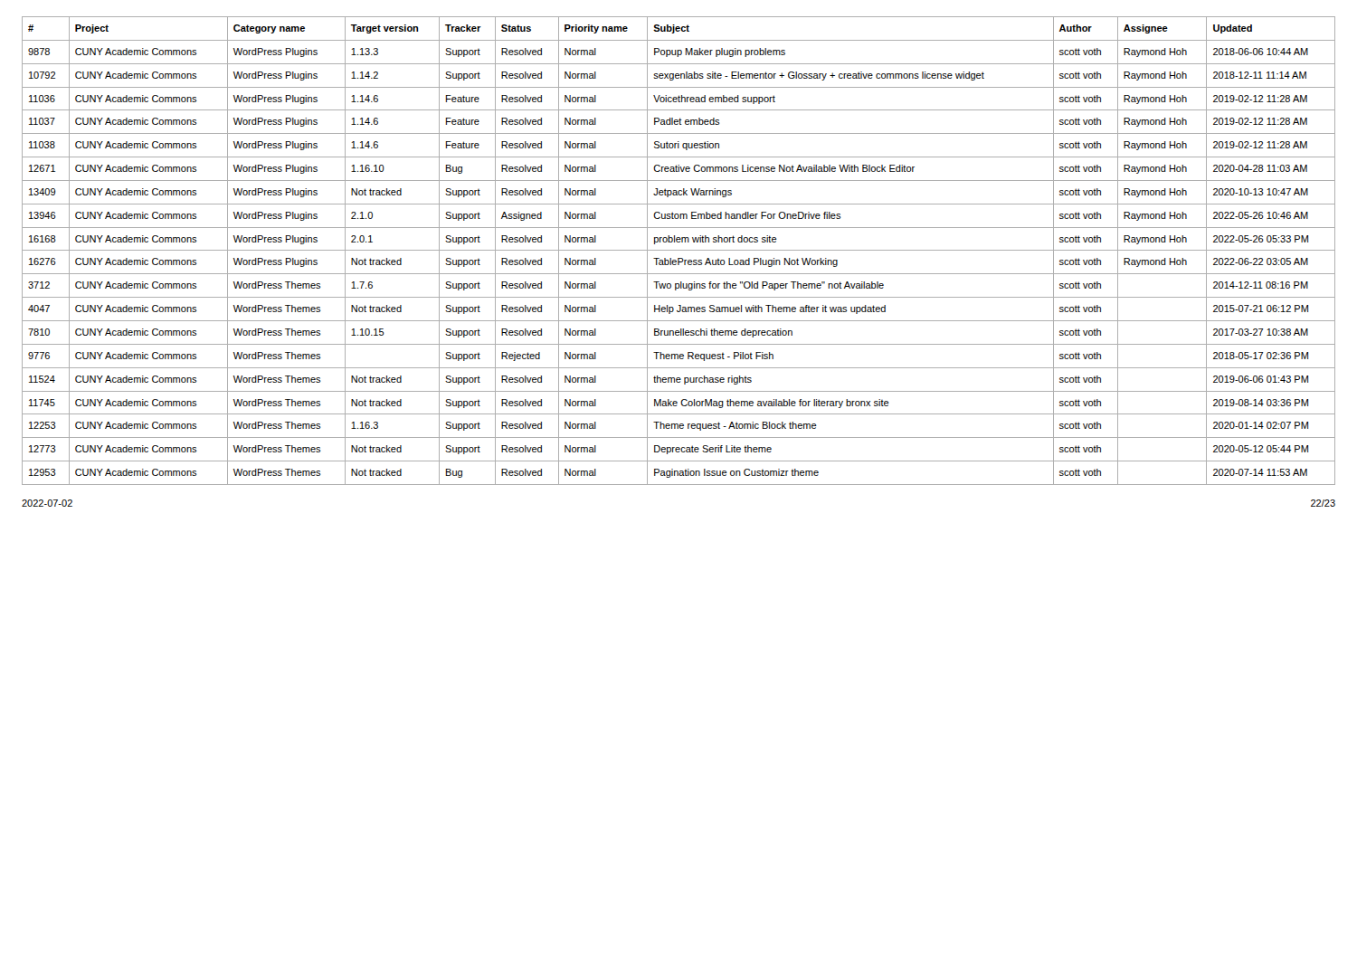Issue tracker export
| # | Project | Category name | Target version | Tracker | Status | Priority name | Subject | Author | Assignee | Updated |
| --- | --- | --- | --- | --- | --- | --- | --- | --- | --- | --- |
| 9878 | CUNY Academic Commons | WordPress Plugins | 1.13.3 | Support | Resolved | Normal | Popup Maker plugin problems | scott voth | Raymond Hoh | 2018-06-06 10:44 AM |
| 10792 | CUNY Academic Commons | WordPress Plugins | 1.14.2 | Support | Resolved | Normal | sexgenlabs site - Elementor + Glossary + creative commons license widget | scott voth | Raymond Hoh | 2018-12-11 11:14 AM |
| 11036 | CUNY Academic Commons | WordPress Plugins | 1.14.6 | Feature | Resolved | Normal | Voicethread embed support | scott voth | Raymond Hoh | 2019-02-12 11:28 AM |
| 11037 | CUNY Academic Commons | WordPress Plugins | 1.14.6 | Feature | Resolved | Normal | Padlet embeds | scott voth | Raymond Hoh | 2019-02-12 11:28 AM |
| 11038 | CUNY Academic Commons | WordPress Plugins | 1.14.6 | Feature | Resolved | Normal | Sutori question | scott voth | Raymond Hoh | 2019-02-12 11:28 AM |
| 12671 | CUNY Academic Commons | WordPress Plugins | 1.16.10 | Bug | Resolved | Normal | Creative Commons License Not Available With Block Editor | scott voth | Raymond Hoh | 2020-04-28 11:03 AM |
| 13409 | CUNY Academic Commons | WordPress Plugins | Not tracked | Support | Resolved | Normal | Jetpack Warnings | scott voth | Raymond Hoh | 2020-10-13 10:47 AM |
| 13946 | CUNY Academic Commons | WordPress Plugins | 2.1.0 | Support | Assigned | Normal | Custom Embed handler For OneDrive files | scott voth | Raymond Hoh | 2022-05-26 10:46 AM |
| 16168 | CUNY Academic Commons | WordPress Plugins | 2.0.1 | Support | Resolved | Normal | problem with short docs site | scott voth | Raymond Hoh | 2022-05-26 05:33 PM |
| 16276 | CUNY Academic Commons | WordPress Plugins | Not tracked | Support | Resolved | Normal | TablePress Auto Load Plugin Not Working | scott voth | Raymond Hoh | 2022-06-22 03:05 AM |
| 3712 | CUNY Academic Commons | WordPress Themes | 1.7.6 | Support | Resolved | Normal | Two plugins for the "Old Paper Theme" not Available | scott voth | | 2014-12-11 08:16 PM |
| 4047 | CUNY Academic Commons | WordPress Themes | Not tracked | Support | Resolved | Normal | Help James Samuel with Theme after it was updated | scott voth | | 2015-07-21 06:12 PM |
| 7810 | CUNY Academic Commons | WordPress Themes | 1.10.15 | Support | Resolved | Normal | Brunelleschi theme deprecation | scott voth | | 2017-03-27 10:38 AM |
| 9776 | CUNY Academic Commons | WordPress Themes | | Support | Rejected | Normal | Theme Request - Pilot Fish | scott voth | | 2018-05-17 02:36 PM |
| 11524 | CUNY Academic Commons | WordPress Themes | Not tracked | Support | Resolved | Normal | theme purchase rights | scott voth | | 2019-06-06 01:43 PM |
| 11745 | CUNY Academic Commons | WordPress Themes | Not tracked | Support | Resolved | Normal | Make ColorMag theme available for literary bronx site | scott voth | | 2019-08-14 03:36 PM |
| 12253 | CUNY Academic Commons | WordPress Themes | 1.16.3 | Support | Resolved | Normal | Theme request - Atomic Block theme | scott voth | | 2020-01-14 02:07 PM |
| 12773 | CUNY Academic Commons | WordPress Themes | Not tracked | Support | Resolved | Normal | Deprecate Serif Lite theme | scott voth | | 2020-05-12 05:44 PM |
| 12953 | CUNY Academic Commons | WordPress Themes | Not tracked | Bug | Resolved | Normal | Pagination Issue on Customizr theme | scott voth | | 2020-07-14 11:53 AM |
2022-07-02 22/23